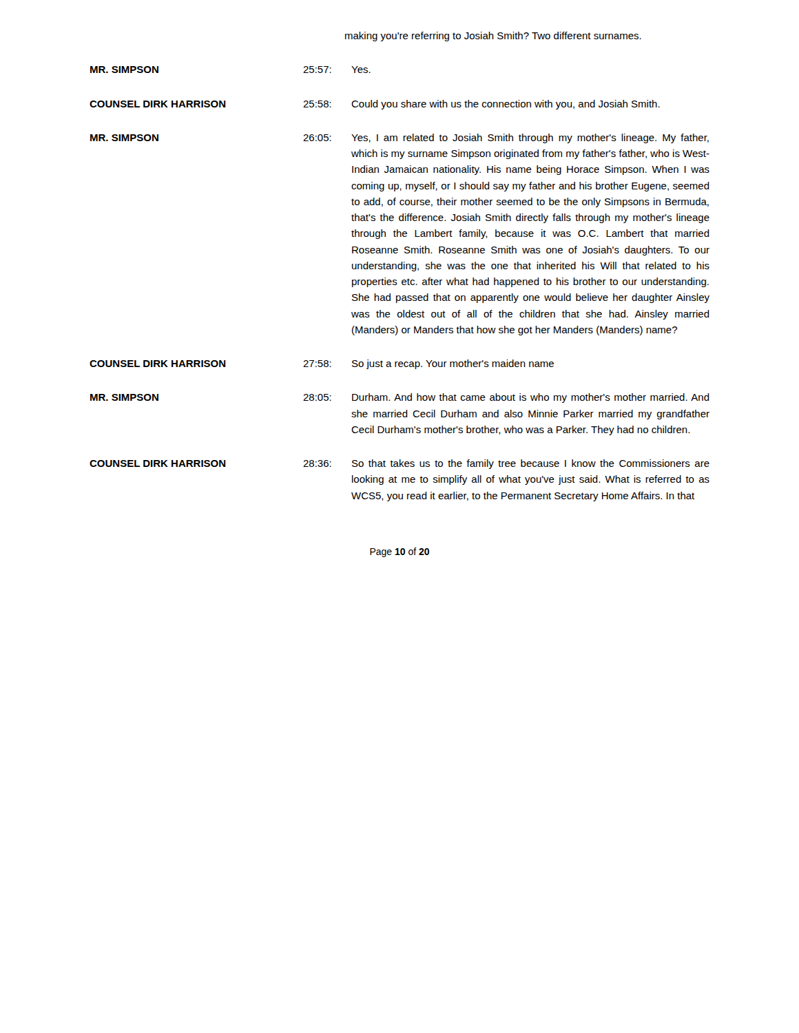making you're referring to Josiah Smith? Two different surnames.
MR. SIMPSON
25:57:
Yes.
COUNSEL DIRK HARRISON
25:58:
Could you share with us the connection with you, and Josiah Smith.
MR. SIMPSON
26:05:
Yes, I am related to Josiah Smith through my mother's lineage. My father, which is my surname Simpson originated from my father's father, who is West-Indian Jamaican nationality. His name being Horace Simpson. When I was coming up, myself, or I should say my father and his brother Eugene, seemed to add, of course, their mother seemed to be the only Simpsons in Bermuda, that's the difference. Josiah Smith directly falls through my mother's lineage through the Lambert family, because it was O.C. Lambert that married Roseanne Smith. Roseanne Smith was one of Josiah's daughters. To our understanding, she was the one that inherited his Will that related to his properties etc. after what had happened to his brother to our understanding. She had passed that on apparently one would believe her daughter Ainsley was the oldest out of all of the children that she had. Ainsley married (Manders) or Manders that how she got her Manders (Manders) name?
COUNSEL DIRK HARRISON
27:58:
So just a recap. Your mother's maiden name
MR. SIMPSON
28:05:
Durham. And how that came about is who my mother's mother married. And she married Cecil Durham and also Minnie Parker married my grandfather Cecil Durham's mother's brother, who was a Parker. They had no children.
COUNSEL DIRK HARRISON
28:36:
So that takes us to the family tree because I know the Commissioners are looking at me to simplify all of what you've just said. What is referred to as WCS5, you read it earlier, to the Permanent Secretary Home Affairs. In that
Page 10 of 20